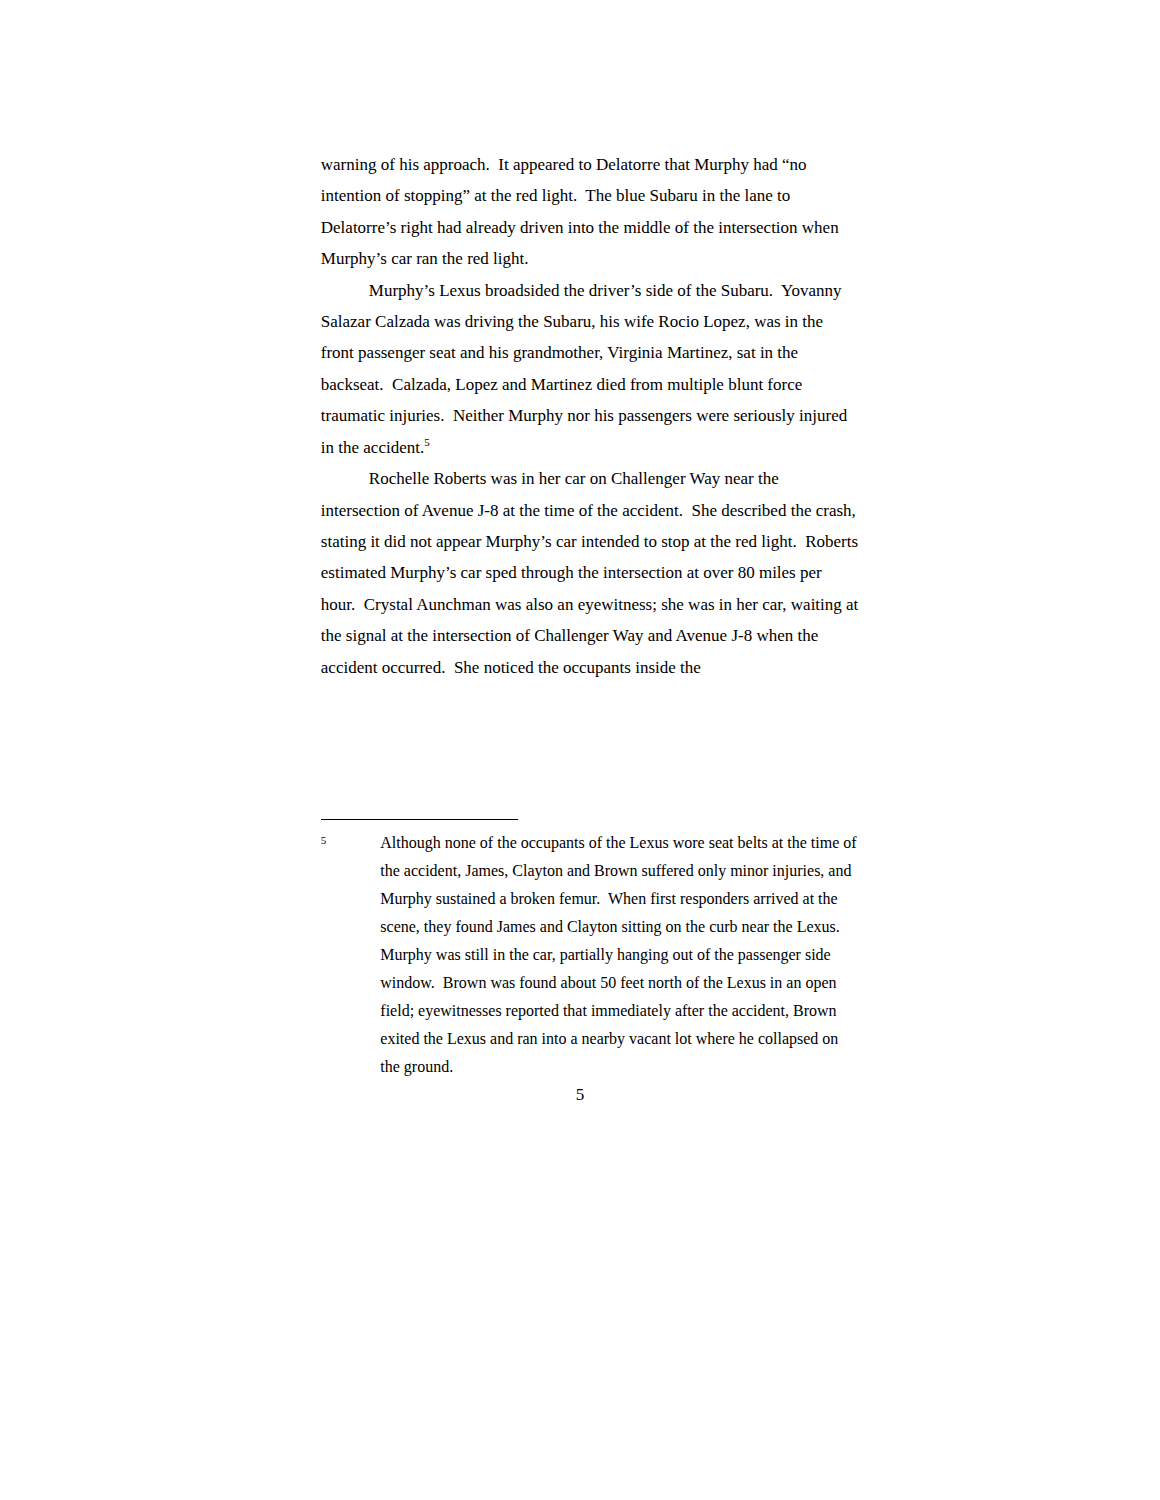warning of his approach. It appeared to Delatorre that Murphy had “no intention of stopping” at the red light. The blue Subaru in the lane to Delatorre’s right had already driven into the middle of the intersection when Murphy’s car ran the red light.
Murphy’s Lexus broadsided the driver’s side of the Subaru. Yovanny Salazar Calzada was driving the Subaru, his wife Rocio Lopez, was in the front passenger seat and his grandmother, Virginia Martinez, sat in the backseat. Calzada, Lopez and Martinez died from multiple blunt force traumatic injuries. Neither Murphy nor his passengers were seriously injured in the accident.5
Rochelle Roberts was in her car on Challenger Way near the intersection of Avenue J-8 at the time of the accident. She described the crash, stating it did not appear Murphy’s car intended to stop at the red light. Roberts estimated Murphy’s car sped through the intersection at over 80 miles per hour. Crystal Aunchman was also an eyewitness; she was in her car, waiting at the signal at the intersection of Challenger Way and Avenue J-8 when the accident occurred. She noticed the occupants inside the
5
Although none of the occupants of the Lexus wore seat belts at the time of the accident, James, Clayton and Brown suffered only minor injuries, and Murphy sustained a broken femur. When first responders arrived at the scene, they found James and Clayton sitting on the curb near the Lexus. Murphy was still in the car, partially hanging out of the passenger side window. Brown was found about 50 feet north of the Lexus in an open field; eyewitnesses reported that immediately after the accident, Brown exited the Lexus and ran into a nearby vacant lot where he collapsed on the ground.
5